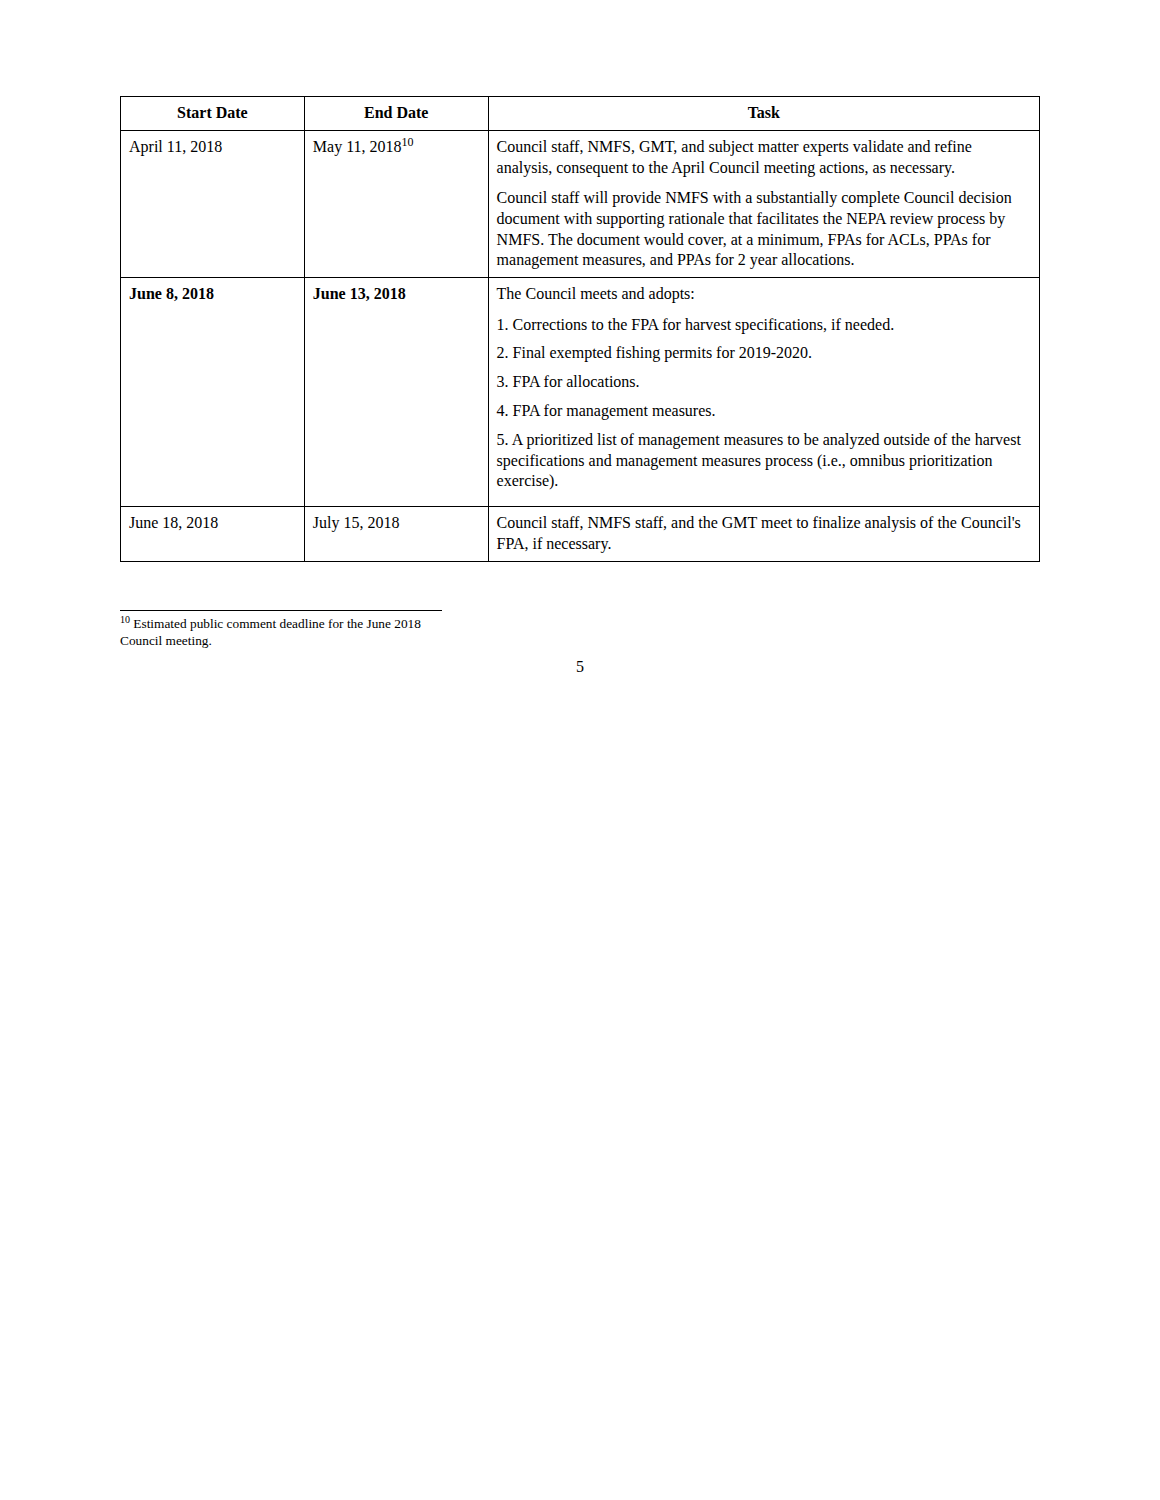| Start Date | End Date | Task |
| --- | --- | --- |
| April 11, 2018 | May 11, 2018 10 | Council staff, NMFS, GMT, and subject matter experts validate and refine analysis, consequent to the April Council meeting actions, as necessary. Council staff will provide NMFS with a substantially complete Council decision document with supporting rationale that facilitates the NEPA review process by NMFS. The document would cover, at a minimum, FPAs for ACLs, PPAs for management measures, and PPAs for 2 year allocations. |
| June 8, 2018 | June 13, 2018 | The Council meets and adopts: 1. Corrections to the FPA for harvest specifications, if needed. 2. Final exempted fishing permits for 2019-2020. 3. FPA for allocations. 4. FPA for management measures. 5. A prioritized list of management measures to be analyzed outside of the harvest specifications and management measures process (i.e., omnibus prioritization exercise). |
| June 18, 2018 | July 15, 2018 | Council staff, NMFS staff, and the GMT meet to finalize analysis of the Council's FPA, if necessary. |
10 Estimated public comment deadline for the June 2018 Council meeting.
5